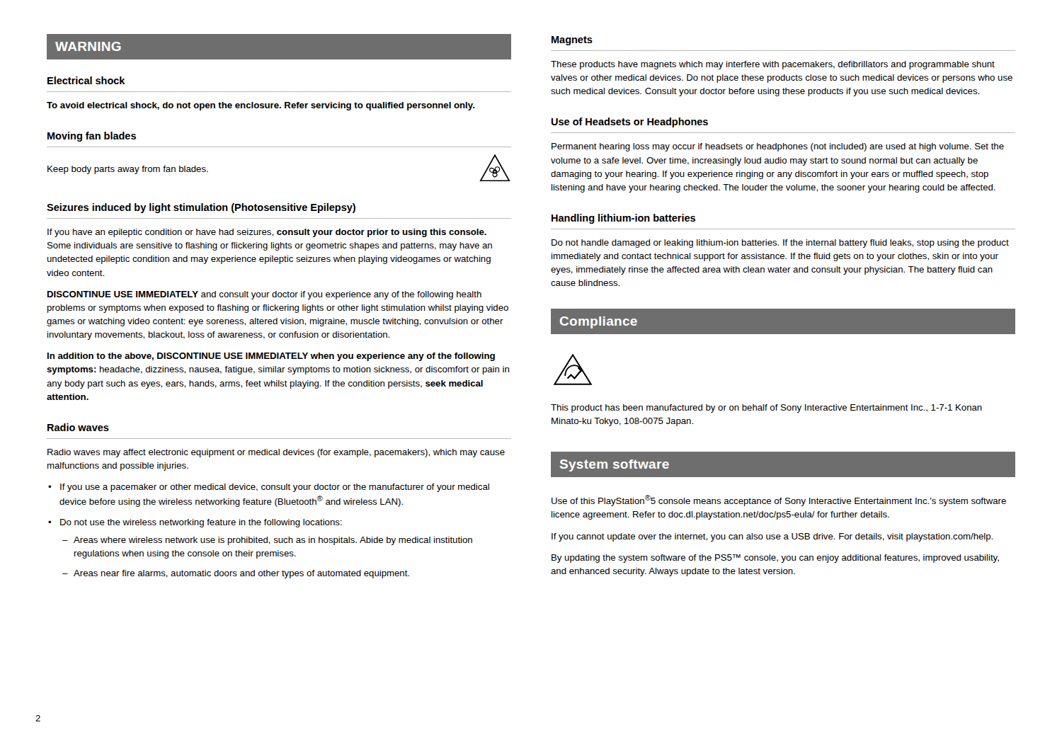WARNING
Electrical shock
To avoid electrical shock, do not open the enclosure. Refer servicing to qualified personnel only.
Moving fan blades
Keep body parts away from fan blades.
Seizures induced by light stimulation (Photosensitive Epilepsy)
If you have an epileptic condition or have had seizures, consult your doctor prior to using this console.
Some individuals are sensitive to flashing or flickering lights or geometric shapes and patterns, may have an undetected epileptic condition and may experience epileptic seizures when playing videogames or watching video content.
DISCONTINUE USE IMMEDIATELY and consult your doctor if you experience any of the following health problems or symptoms when exposed to flashing or flickering lights or other light stimulation whilst playing video games or watching video content: eye soreness, altered vision, migraine, muscle twitching, convulsion or other involuntary movements, blackout, loss of awareness, or confusion or disorientation.
In addition to the above, DISCONTINUE USE IMMEDIATELY when you experience any of the following symptoms: headache, dizziness, nausea, fatigue, similar symptoms to motion sickness, or discomfort or pain in any body part such as eyes, ears, hands, arms, feet whilst playing. If the condition persists, seek medical attention.
Radio waves
Radio waves may affect electronic equipment or medical devices (for example, pacemakers), which may cause malfunctions and possible injuries.
If you use a pacemaker or other medical device, consult your doctor or the manufacturer of your medical device before using the wireless networking feature (Bluetooth® and wireless LAN).
Do not use the wireless networking feature in the following locations:
Areas where wireless network use is prohibited, such as in hospitals. Abide by medical institution regulations when using the console on their premises.
Areas near fire alarms, automatic doors and other types of automated equipment.
Magnets
These products have magnets which may interfere with pacemakers, defibrillators and programmable shunt valves or other medical devices. Do not place these products close to such medical devices or persons who use such medical devices. Consult your doctor before using these products if you use such medical devices.
Use of Headsets or Headphones
Permanent hearing loss may occur if headsets or headphones (not included) are used at high volume. Set the volume to a safe level. Over time, increasingly loud audio may start to sound normal but can actually be damaging to your hearing. If you experience ringing or any discomfort in your ears or muffled speech, stop listening and have your hearing checked. The louder the volume, the sooner your hearing could be affected.
Handling lithium-ion batteries
Do not handle damaged or leaking lithium-ion batteries. If the internal battery fluid leaks, stop using the product immediately and contact technical support for assistance. If the fluid gets on to your clothes, skin or into your eyes, immediately rinse the affected area with clean water and consult your physician. The battery fluid can cause blindness.
Compliance
This product has been manufactured by or on behalf of Sony Interactive Entertainment Inc., 1-7-1 Konan Minato-ku Tokyo, 108-0075 Japan.
System software
Use of this PlayStation®5 console means acceptance of Sony Interactive Entertainment Inc.'s system software licence agreement. Refer to doc.dl.playstation.net/doc/ps5-eula/ for further details.
If you cannot update over the internet, you can also use a USB drive. For details, visit playstation.com/help.
By updating the system software of the PS5™ console, you can enjoy additional features, improved usability, and enhanced security. Always update to the latest version.
2